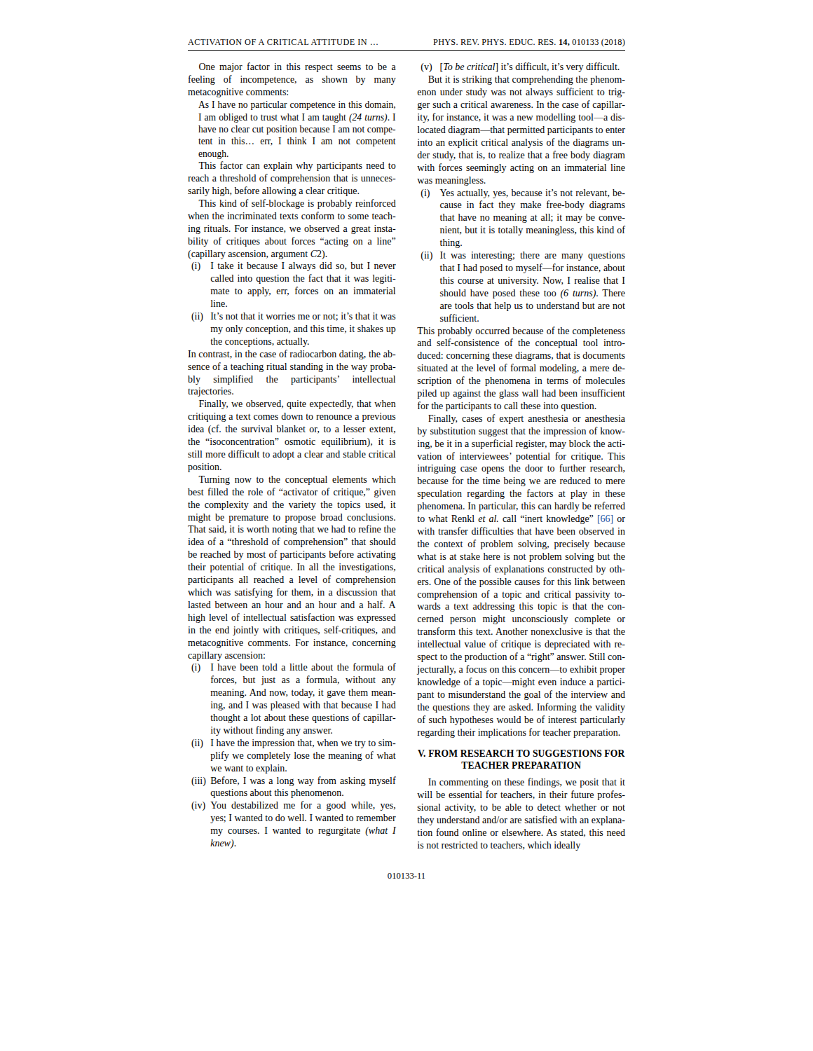Activation of a critical attitude in … Phys. Rev. Phys. Educ. Res. 14, 010133 (2018)
One major factor in this respect seems to be a feeling of incompetence, as shown by many metacognitive comments:
As I have no particular competence in this domain, I am obliged to trust what I am taught (24 turns). I have no clear cut position because I am not competent in this… err, I think I am not competent enough.
This factor can explain why participants need to reach a threshold of comprehension that is unnecessarily high, before allowing a clear critique.
This kind of self-blockage is probably reinforced when the incriminated texts conform to some teaching rituals. For instance, we observed a great instability of critiques about forces “acting on a line” (capillary ascension, argument C2).
I take it because I always did so, but I never called into question the fact that it was legitimate to apply, err, forces on an immaterial line.
It’s not that it worries me or not; it’s that it was my only conception, and this time, it shakes up the conceptions, actually.
In contrast, in the case of radiocarbon dating, the absence of a teaching ritual standing in the way probably simplified the participants’ intellectual trajectories.
Finally, we observed, quite expectedly, that when critiquing a text comes down to renounce a previous idea (cf. the survival blanket or, to a lesser extent, the “isoconcentration” osmotic equilibrium), it is still more difficult to adopt a clear and stable critical position.
Turning now to the conceptual elements which best filled the role of “activator of critique,” given the complexity and the variety the topics used, it might be premature to propose broad conclusions. That said, it is worth noting that we had to refine the idea of a “threshold of comprehension” that should be reached by most of participants before activating their potential of critique. In all the investigations, participants all reached a level of comprehension which was satisfying for them, in a discussion that lasted between an hour and an hour and a half. A high level of intellectual satisfaction was expressed in the end jointly with critiques, self-critiques, and metacognitive comments. For instance, concerning capillary ascension:
I have been told a little about the formula of forces, but just as a formula, without any meaning. And now, today, it gave them meaning, and I was pleased with that because I had thought a lot about these questions of capillarity without finding any answer.
I have the impression that, when we try to simplify we completely lose the meaning of what we want to explain.
Before, I was a long way from asking myself questions about this phenomenon.
You destabilized me for a good while, yes, yes; I wanted to do well. I wanted to remember my courses. I wanted to regurgitate (what I knew).
[To be critical] it’s difficult, it’s very difficult.
But it is striking that comprehending the phenomenon under study was not always sufficient to trigger such a critical awareness. In the case of capillarity, for instance, it was a new modelling tool—a dislocated diagram—that permitted participants to enter into an explicit critical analysis of the diagrams under study, that is, to realize that a free body diagram with forces seemingly acting on an immaterial line was meaningless.
Yes actually, yes, because it’s not relevant, because in fact they make free-body diagrams that have no meaning at all; it may be convenient, but it is totally meaningless, this kind of thing.
It was interesting; there are many questions that I had posed to myself—for instance, about this course at university. Now, I realise that I should have posed these too (6 turns). There are tools that help us to understand but are not sufficient.
This probably occurred because of the completeness and self-consistence of the conceptual tool introduced: concerning these diagrams, that is documents situated at the level of formal modeling, a mere description of the phenomena in terms of molecules piled up against the glass wall had been insufficient for the participants to call these into question.
Finally, cases of expert anesthesia or anesthesia by substitution suggest that the impression of knowing, be it in a superficial register, may block the activation of interviewees’ potential for critique. This intriguing case opens the door to further research, because for the time being we are reduced to mere speculation regarding the factors at play in these phenomena. In particular, this can hardly be referred to what Renkl et al. call “inert knowledge” [66] or with transfer difficulties that have been observed in the context of problem solving, precisely because what is at stake here is not problem solving but the critical analysis of explanations constructed by others. One of the possible causes for this link between comprehension of a topic and critical passivity towards a text addressing this topic is that the concerned person might unconsciously complete or transform this text. Another nonexclusive is that the intellectual value of critique is depreciated with respect to the production of a “right” answer. Still conjecturally, a focus on this concern—to exhibit proper knowledge of a topic—might even induce a participant to misunderstand the goal of the interview and the questions they are asked. Informing the validity of such hypotheses would be of interest particularly regarding their implications for teacher preparation.
V. From research to suggestions for
teacher preparation
In commenting on these findings, we posit that it will be essential for teachers, in their future professional activity, to be able to detect whether or not they understand and/or are satisfied with an explanation found online or elsewhere. As stated, this need is not restricted to teachers, which ideally
010133-11